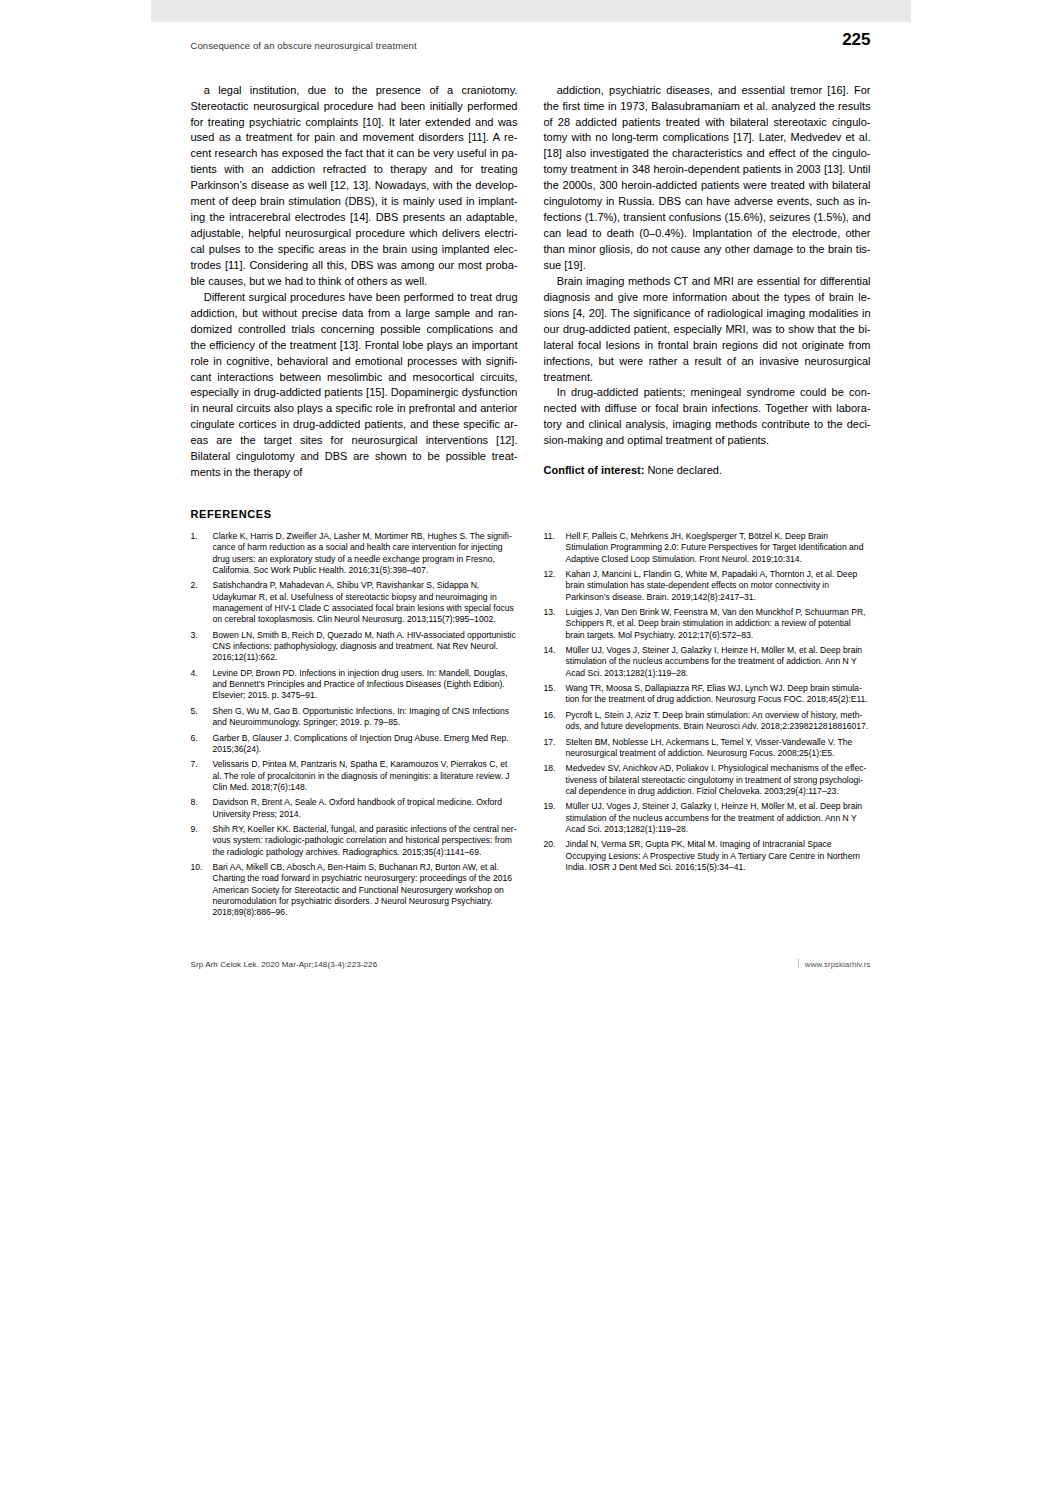Consequence of an obscure neurosurgical treatment
225
a legal institution, due to the presence of a craniotomy. Stereotactic neurosurgical procedure had been initially performed for treating psychiatric complaints [10]. It later extended and was used as a treatment for pain and movement disorders [11]. A recent research has exposed the fact that it can be very useful in patients with an addiction refracted to therapy and for treating Parkinson’s disease as well [12, 13]. Nowadays, with the development of deep brain stimulation (DBS), it is mainly used in implanting the intracerebral electrodes [14]. DBS presents an adaptable, adjustable, helpful neurosurgical procedure which delivers electrical pulses to the specific areas in the brain using implanted electrodes [11]. Considering all this, DBS was among our most probable causes, but we had to think of others as well.
Different surgical procedures have been performed to treat drug addiction, but without precise data from a large sample and randomized controlled trials concerning possible complications and the efficiency of the treatment [13]. Frontal lobe plays an important role in cognitive, behavioral and emotional processes with significant interactions between mesolimbic and mesocortical circuits, especially in drug-addicted patients [15]. Dopaminergic dysfunction in neural circuits also plays a specific role in prefrontal and anterior cingulate cortices in drug-addicted patients, and these specific areas are the target sites for neurosurgical interventions [12]. Bilateral cingulotomy and DBS are shown to be possible treatments in the therapy of
addiction, psychiatric diseases, and essential tremor [16]. For the first time in 1973, Balasubramaniam et al. analyzed the results of 28 addicted patients treated with bilateral stereotaxic cingulotomy with no long-term complications [17]. Later, Medvedev et al. [18] also investigated the characteristics and effect of the cingulotomy treatment in 348 heroin-dependent patients in 2003 [13]. Until the 2000s, 300 heroin-addicted patients were treated with bilateral cingulotomy in Russia. DBS can have adverse events, such as infections (1.7%), transient confusions (15.6%), seizures (1.5%), and can lead to death (0–0.4%). Implantation of the electrode, other than minor gliosis, do not cause any other damage to the brain tissue [19].
Brain imaging methods CT and MRI are essential for differential diagnosis and give more information about the types of brain lesions [4, 20]. The significance of radiological imaging modalities in our drug-addicted patient, especially MRI, was to show that the bilateral focal lesions in frontal brain regions did not originate from infections, but were rather a result of an invasive neurosurgical treatment.
In drug-addicted patients; meningeal syndrome could be connected with diffuse or focal brain infections. Together with laboratory and clinical analysis, imaging methods contribute to the decision-making and optimal treatment of patients.
Conflict of interest: None declared.
References
Clarke K, Harris D, Zweifler JA, Lasher M, Mortimer RB, Hughes S. The significance of harm reduction as a social and health care intervention for injecting drug users: an exploratory study of a needle exchange program in Fresno, California. Soc Work Public Health. 2016;31(5):398–407.
Satishchandra P, Mahadevan A, Shibu VP, Ravishankar S, Sidappa N, Udaykumar R, et al. Usefulness of stereotactic biopsy and neuroimaging in management of HIV-1 Clade C associated focal brain lesions with special focus on cerebral toxoplasmosis. Clin Neurol Neurosurg. 2013;115(7):995–1002.
Bowen LN, Smith B, Reich D, Quezado M, Nath A. HIV-associated opportunistic CNS infections: pathophysiology, diagnosis and treatment. Nat Rev Neurol. 2016;12(11):662.
Levine DP, Brown PD. Infections in injection drug users. In: Mandell, Douglas, and Bennett’s Principles and Practice of Infectious Diseases (Eighth Edition). Elsevier; 2015. p. 3475–91.
Shen G, Wu M, Gao B. Opportunistic Infections. In: Imaging of CNS Infections and Neuroimmunology. Springer; 2019. p. 79–85.
Garber B, Glauser J. Complications of Injection Drug Abuse. Emerg Med Rep. 2015;36(24).
Velissaris D, Pintea M, Pantzaris N, Spatha E, Karamouzos V, Pierrakos C, et al. The role of procalcitonin in the diagnosis of meningitis: a literature review. J Clin Med. 2018;7(6):148.
Davidson R, Brent A, Seale A. Oxford handbook of tropical medicine. Oxford University Press; 2014.
Shih RY, Koeller KK. Bacterial, fungal, and parasitic infections of the central nervous system: radiologic-pathologic correlation and historical perspectives: from the radiologic pathology archives. Radiographics. 2015;35(4):1141–69.
Bari AA, Mikell CB, Abosch A, Ben-Haim S, Buchanan RJ, Burton AW, et al. Charting the road forward in psychiatric neurosurgery: proceedings of the 2016 American Society for Stereotactic and Functional Neurosurgery workshop on neuromodulation for psychiatric disorders. J Neurol Neurosurg Psychiatry. 2018;89(8):886–96.
Hell F, Palleis C, Mehrkens JH, Koeglsperger T, Bötzel K. Deep Brain Stimulation Programming 2.0: Future Perspectives for Target Identification and Adaptive Closed Loop Stimulation. Front Neurol. 2019;10:314.
Kahan J, Mancini L, Flandin G, White M, Papadaki A, Thornton J, et al. Deep brain stimulation has state-dependent effects on motor connectivity in Parkinson’s disease. Brain. 2019;142(8):2417–31.
Luigjes J, Van Den Brink W, Feenstra M, Van den Munckhof P, Schuurman PR, Schippers R, et al. Deep brain stimulation in addiction: a review of potential brain targets. Mol Psychiatry. 2012;17(6):572–83.
Müller UJ, Voges J, Steiner J, Galazky I, Heinze H, Möller M, et al. Deep brain stimulation of the nucleus accumbens for the treatment of addiction. Ann N Y Acad Sci. 2013;1282(1):119–28.
Wang TR, Moosa S, Dallapiazza RF, Elias WJ, Lynch WJ. Deep brain stimulation for the treatment of drug addiction. Neurosurg Focus FOC. 2018;45(2):E11.
Pycroft L, Stein J, Aziz T. Deep brain stimulation: An overview of history, methods, and future developments. Brain Neurosci Adv. 2018;2:2398212818816017.
Stelten BM, Noblesse LH, Ackermans L, Temel Y, Visser-Vandewalle V. The neurosurgical treatment of addiction. Neurosurg Focus. 2008;25(1):E5.
Medvedev SV, Anichkov AD, Poliakov I. Physiological mechanisms of the effectiveness of bilateral stereotactic cingulotomy in treatment of strong psychological dependence in drug addiction. Fiziol Cheloveka. 2003;29(4):117–23.
Müller UJ, Voges J, Steiner J, Galazky I, Heinze H, Möller M, et al. Deep brain stimulation of the nucleus accumbens for the treatment of addiction. Ann N Y Acad Sci. 2013;1282(1):119–28.
Jindal N, Verma SR, Gupta PK, Mital M. Imaging of Intracranial Space Occupying Lesions: A Prospective Study in A Tertiary Care Centre in Northern India. IOSR J Dent Med Sci. 2016;15(5):34–41.
Srp Arh Celok Lek. 2020 Mar-Apr;148(3-4):223-226
www.srpskiarhiv.rs